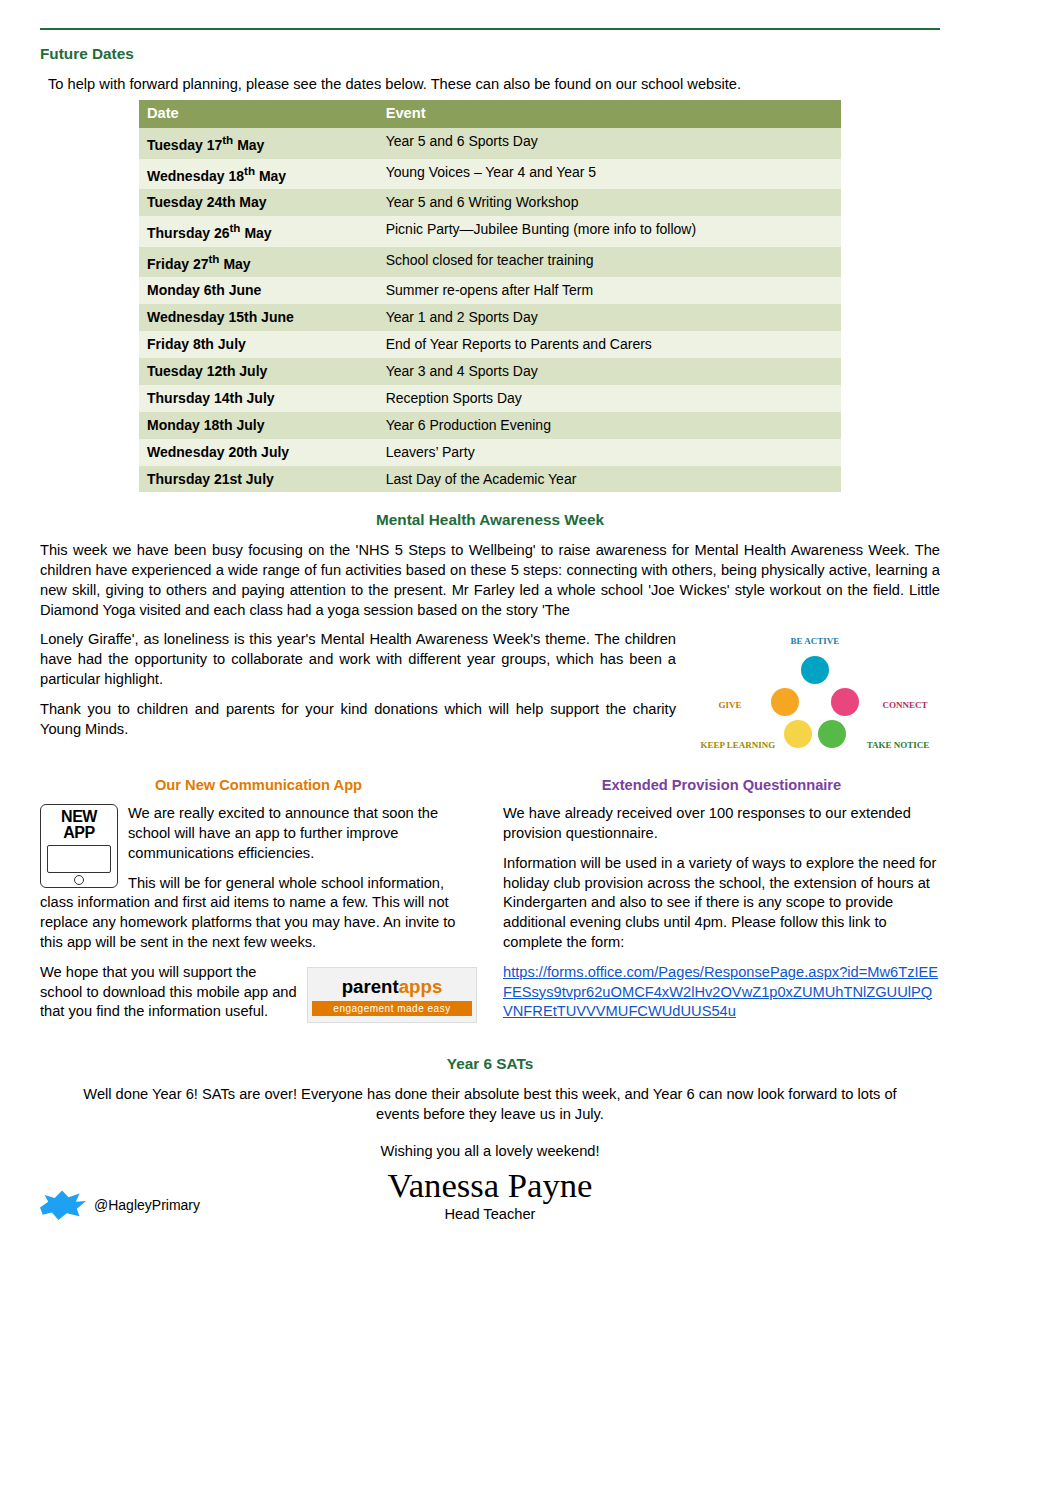Future Dates
To help with forward planning, please see the dates below. These can also be found on our school website.
| Date | Event |
| --- | --- |
| Tuesday 17 th May | Year 5 and 6 Sports Day |
| Wednesday 18 th May | Young Voices – Year 4 and Year 5 |
| Tuesday 24th May | Year 5 and 6 Writing Workshop |
| Thursday 26 th May | Picnic Party—Jubilee Bunting (more info to follow) |
| Friday 27 th May | School closed for teacher training |
| Monday 6th June | Summer re-opens after Half Term |
| Wednesday 15th June | Year 1 and 2 Sports Day |
| Friday 8th July | End of Year Reports to Parents and Carers |
| Tuesday 12th July | Year 3 and 4 Sports Day |
| Thursday 14th July | Reception Sports Day |
| Monday 18th July | Year 6 Production Evening |
| Wednesday 20th July | Leavers’ Party |
| Thursday 21st July | Last Day of the Academic Year |
Mental Health Awareness Week
This week we have been busy focusing on the 'NHS 5 Steps to Wellbeing' to raise awareness for Mental Health Awareness Week. The children have experienced a wide range of fun activities based on these 5 steps: connecting with others, being physically active, learning a new skill, giving to others and paying attention to the present. Mr Farley led a whole school 'Joe Wickes' style workout on the field. Little Diamond Yoga visited and each class had a yoga session based on the story 'The
Lonely Giraffe', as loneliness is this year's Mental Health Awareness Week's theme. The children have had the opportunity to collaborate and work with different year groups, which has been a particular highlight.
Thank you to children and parents for your kind donations which will help support the charity Young Minds.
Our New Communication App
NEW
APP
We are really excited to announce that soon the school will have an app to further improve communications efficiencies.
This will be for general whole school information, class information and first aid items to name a few. This will not replace any homework platforms that you may have. An invite to this app will be sent in the next few weeks.
parentapps
engagement made easy
We hope that you will support the school to download this mobile app and that you find the information useful.
Extended Provision Questionnaire
We have already received over 100 responses to our extended provision questionnaire.
Information will be used in a variety of ways to explore the need for holiday club provision across the school, the extension of hours at Kindergarten and also to see if there is any scope to provide additional evening clubs until 4pm. Please follow this link to complete the form:
https://forms.office.com/Pages/ResponsePage.aspx?id=Mw6TzIEEFESsys9tvpr62uOMCF4xW2lHv2OVwZ1p0xZUMUhTNlZGUUlPQVNFREtTUVVVMUFCWUdUUS54u
Year 6 SATs
Well done Year 6! SATs are over! Everyone has done their absolute best this week, and Year 6 can now look forward to lots of events before they leave us in July.
Wishing you all a lovely weekend!
@HagleyPrimary
Vanessa Payne
Head Teacher